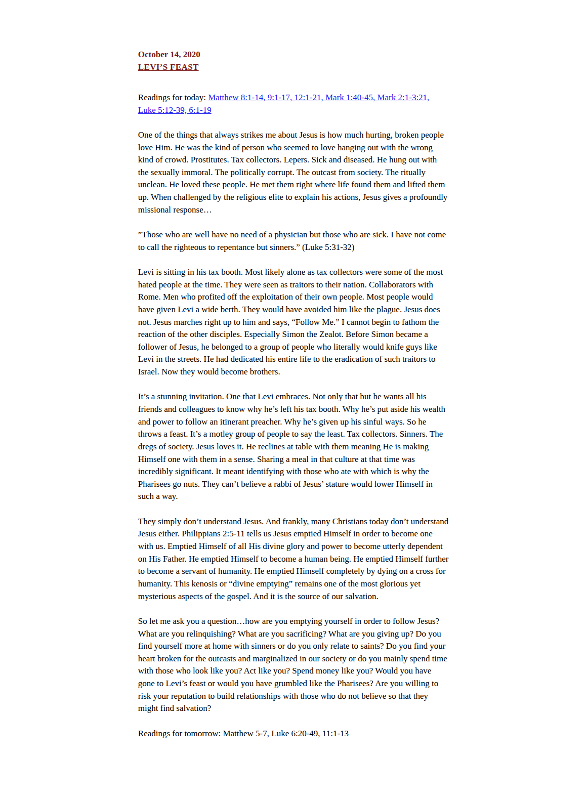October 14, 2020
LEVI’S FEAST
Readings for today: Matthew 8:1-14, 9:1-17, 12:1-21, Mark 1:40-45, Mark 2:1-3:21, Luke 5:12-39, 6:1-19
One of the things that always strikes me about Jesus is how much hurting, broken people love Him. He was the kind of person who seemed to love hanging out with the wrong kind of crowd. Prostitutes. Tax collectors. Lepers. Sick and diseased. He hung out with the sexually immoral. The politically corrupt. The outcast from society. The ritually unclean. He loved these people. He met them right where life found them and lifted them up. When challenged by the religious elite to explain his actions, Jesus gives a profoundly missional response…
”Those who are well have no need of a physician but those who are sick. I have not come to call the righteous to repentance but sinners.” (Luke 5:31-32)
Levi is sitting in his tax booth. Most likely alone as tax collectors were some of the most hated people at the time. They were seen as traitors to their nation. Collaborators with Rome. Men who profited off the exploitation of their own people. Most people would have given Levi a wide berth. They would have avoided him like the plague. Jesus does not. Jesus marches right up to him and says, “Follow Me.” I cannot begin to fathom the reaction of the other disciples. Especially Simon the Zealot. Before Simon became a follower of Jesus, he belonged to a group of people who literally would knife guys like Levi in the streets. He had dedicated his entire life to the eradication of such traitors to Israel. Now they would become brothers.
It’s a stunning invitation. One that Levi embraces. Not only that but he wants all his friends and colleagues to know why he’s left his tax booth. Why he’s put aside his wealth and power to follow an itinerant preacher. Why he’s given up his sinful ways. So he throws a feast. It’s a motley group of people to say the least. Tax collectors. Sinners. The dregs of society. Jesus loves it. He reclines at table with them meaning He is making Himself one with them in a sense. Sharing a meal in that culture at that time was incredibly significant. It meant identifying with those who ate with which is why the Pharisees go nuts. They can’t believe a rabbi of Jesus’ stature would lower Himself in such a way.
They simply don’t understand Jesus. And frankly, many Christians today don’t understand Jesus either. Philippians 2:5-11 tells us Jesus emptied Himself in order to become one with us. Emptied Himself of all His divine glory and power to become utterly dependent on His Father. He emptied Himself to become a human being. He emptied Himself further to become a servant of humanity. He emptied Himself completely by dying on a cross for humanity. This kenosis or “divine emptying” remains one of the most glorious yet mysterious aspects of the gospel. And it is the source of our salvation.
So let me ask you a question…how are you emptying yourself in order to follow Jesus? What are you relinquishing? What are you sacrificing? What are you giving up? Do you find yourself more at home with sinners or do you only relate to saints? Do you find your heart broken for the outcasts and marginalized in our society or do you mainly spend time with those who look like you? Act like you? Spend money like you? Would you have gone to Levi’s feast or would you have grumbled like the Pharisees? Are you willing to risk your reputation to build relationships with those who do not believe so that they might find salvation?
Readings for tomorrow: Matthew 5-7, Luke 6:20-49, 11:1-13